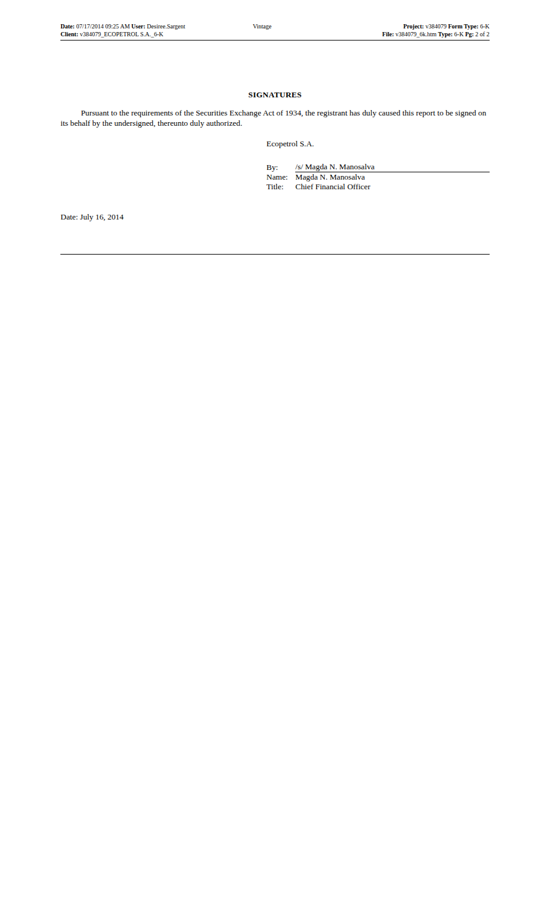| Date: 07/17/2014 09:25 AM User: Desiree.Sargent | Vintage | Project: v384079 Form Type: 6-K |
| Client: v384079_ECOPETROL S.A._6-K | | File: v384079_6k.htm Type: 6-K Pg: 2 of 2 |
SIGNATURES
Pursuant to the requirements of the Securities Exchange Act of 1934, the registrant has duly caused this report to be signed on its behalf by the undersigned, thereunto duly authorized.
Ecopetrol S.A.
| By: | /s/ Magda N. Manosalva |
| Name: | Magda N. Manosalva |
| Title: | Chief Financial Officer |
Date: July 16, 2014